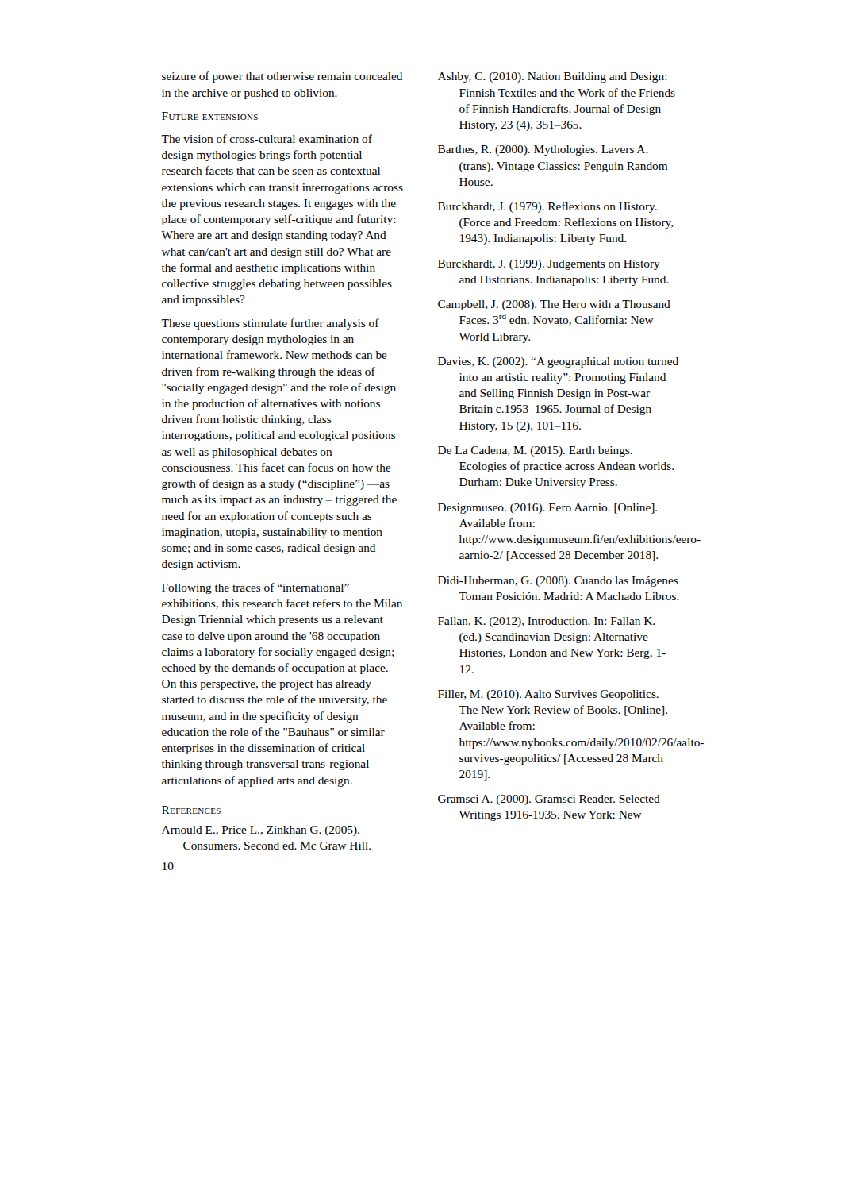seizure of power that otherwise remain concealed in the archive or pushed to oblivion.
Future extensions
The vision of cross-cultural examination of design mythologies brings forth potential research facets that can be seen as contextual extensions which can transit interrogations across the previous research stages. It engages with the place of contemporary self-critique and futurity: Where are art and design standing today? And what can/can't art and design still do? What are the formal and aesthetic implications within collective struggles debating between possibles and impossibles?
These questions stimulate further analysis of contemporary design mythologies in an international framework. New methods can be driven from re-walking through the ideas of "socially engaged design" and the role of design in the production of alternatives with notions driven from holistic thinking, class interrogations, political and ecological positions as well as philosophical debates on consciousness. This facet can focus on how the growth of design as a study (“discipline”) —as much as its impact as an industry – triggered the need for an exploration of concepts such as imagination, utopia, sustainability to mention some; and in some cases, radical design and design activism.
Following the traces of “international” exhibitions, this research facet refers to the Milan Design Triennial which presents us a relevant case to delve upon around the '68 occupation claims a laboratory for socially engaged design; echoed by the demands of occupation at place. On this perspective, the project has already started to discuss the role of the university, the museum, and in the specificity of design education the role of the "Bauhaus" or similar enterprises in the dissemination of critical thinking through transversal trans-regional articulations of applied arts and design.
References
Arnould E., Price L., Zinkhan G. (2005). Consumers. Second ed. Mc Graw Hill.
Ashby, C. (2010). Nation Building and Design: Finnish Textiles and the Work of the Friends of Finnish Handicrafts. Journal of Design History, 23 (4), 351–365.
Barthes, R. (2000). Mythologies. Lavers A. (trans). Vintage Classics: Penguin Random House.
Burckhardt, J. (1979). Reflexions on History. (Force and Freedom: Reflexions on History, 1943). Indianapolis: Liberty Fund.
Burckhardt, J. (1999). Judgements on History and Historians. Indianapolis: Liberty Fund.
Campbell, J. (2008). The Hero with a Thousand Faces. 3rd edn. Novato, California: New World Library.
Davies, K. (2002). “A geographical notion turned into an artistic reality”: Promoting Finland and Selling Finnish Design in Post-war Britain c.1953–1965. Journal of Design History, 15 (2), 101–116.
De La Cadena, M. (2015). Earth beings. Ecologies of practice across Andean worlds. Durham: Duke University Press.
Designmuseo. (2016). Eero Aarnio. [Online]. Available from: http://www.designmuseum.fi/en/exhibitions/eero-aarnio-2/ [Accessed 28 December 2018].
Didi-Huberman, G. (2008). Cuando las Imágenes Toman Posición. Madrid: A Machado Libros.
Fallan, K. (2012), Introduction. In: Fallan K. (ed.) Scandinavian Design: Alternative Histories, London and New York: Berg, 1-12.
Filler, M. (2010). Aalto Survives Geopolitics. The New York Review of Books. [Online]. Available from: https://www.nybooks.com/daily/2010/02/26/aalto-survives-geopolitics/ [Accessed 28 March 2019].
Gramsci A. (2000). Gramsci Reader. Selected Writings 1916-1935. New York: New
10